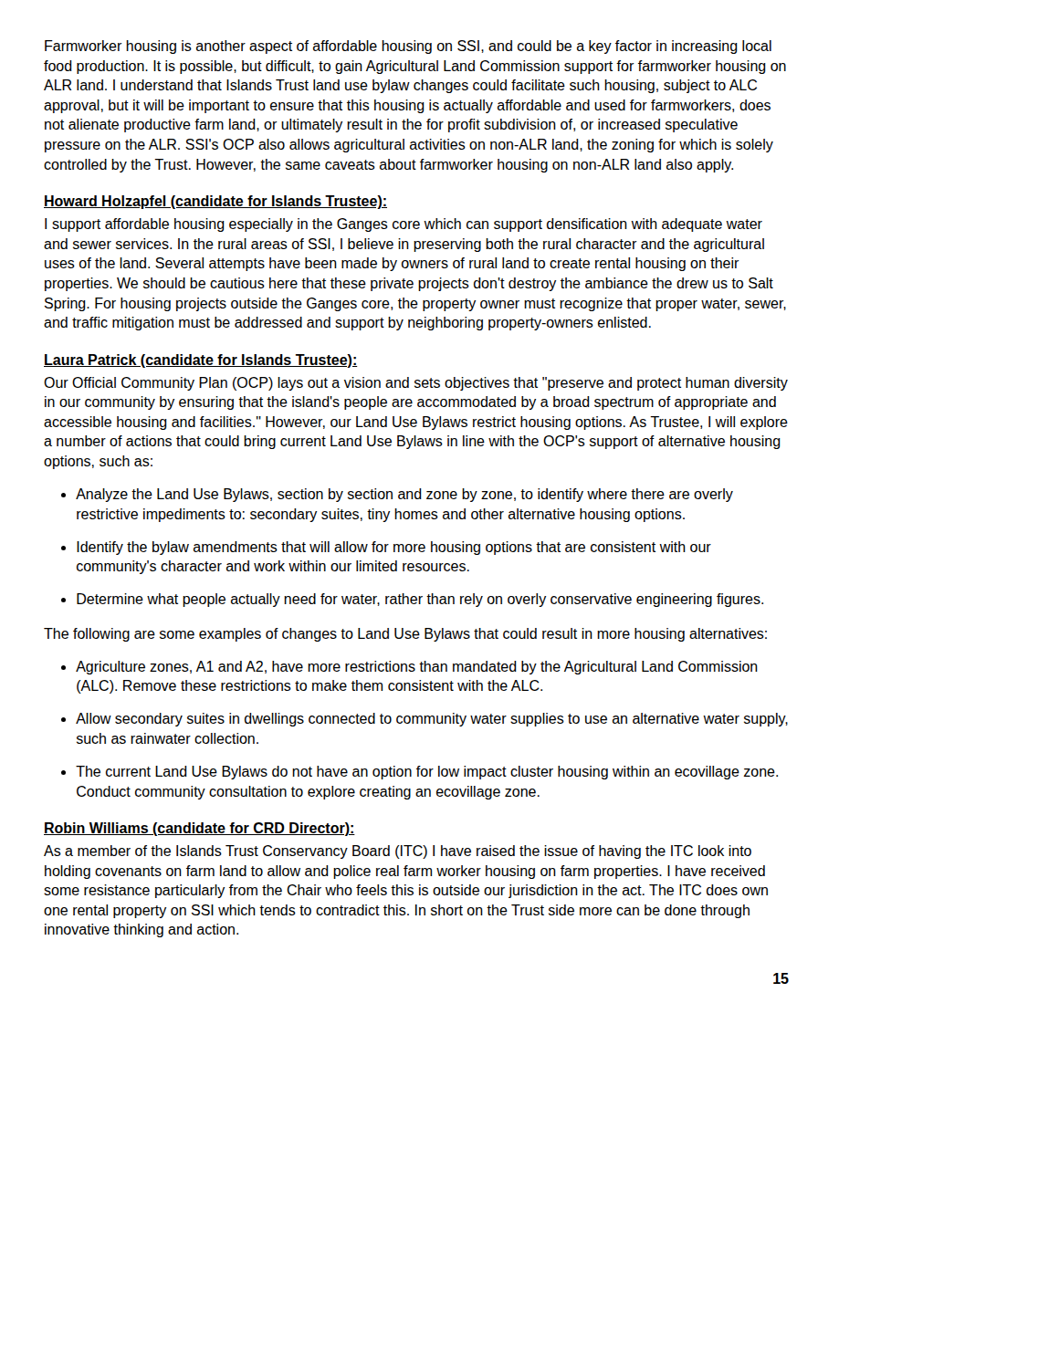Farmworker housing is another aspect of affordable housing on SSI, and could be a key factor in increasing local food production. It is possible, but difficult, to gain Agricultural Land Commission support for farmworker housing on ALR land. I understand that Islands Trust land use bylaw changes could facilitate such housing, subject to ALC approval, but it will be important to ensure that this housing is actually affordable and used for farmworkers, does not alienate productive farm land, or ultimately result in the for profit subdivision of, or increased speculative pressure on the ALR. SSI's OCP also allows agricultural activities on non-ALR land, the zoning for which is solely controlled by the Trust. However, the same caveats about farmworker housing on non-ALR land also apply.
Howard Holzapfel (candidate for Islands Trustee):
I support affordable housing especially in the Ganges core which can support densification with adequate water and sewer services. In the rural areas of SSI, I believe in preserving both the rural character and the agricultural uses of the land. Several attempts have been made by owners of rural land to create rental housing on their properties. We should be cautious here that these private projects don't destroy the ambiance the drew us to Salt Spring. For housing projects outside the Ganges core, the property owner must recognize that proper water, sewer, and traffic mitigation must be addressed and support by neighboring property-owners enlisted.
Laura Patrick (candidate for Islands Trustee):
Our Official Community Plan (OCP) lays out a vision and sets objectives that "preserve and protect human diversity in our community by ensuring that the island's people are accommodated by a broad spectrum of appropriate and accessible housing and facilities." However, our Land Use Bylaws restrict housing options. As Trustee, I will explore a number of actions that could bring current Land Use Bylaws in line with the OCP's support of alternative housing options, such as:
Analyze the Land Use Bylaws, section by section and zone by zone, to identify where there are overly restrictive impediments to: secondary suites, tiny homes and other alternative housing options.
Identify the bylaw amendments that will allow for more housing options that are consistent with our community's character and work within our limited resources.
Determine what people actually need for water, rather than rely on overly conservative engineering figures.
The following are some examples of changes to Land Use Bylaws that could result in more housing alternatives:
Agriculture zones, A1 and A2, have more restrictions than mandated by the Agricultural Land Commission (ALC). Remove these restrictions to make them consistent with the ALC.
Allow secondary suites in dwellings connected to community water supplies to use an alternative water supply, such as rainwater collection.
The current Land Use Bylaws do not have an option for low impact cluster housing within an ecovillage zone. Conduct community consultation to explore creating an ecovillage zone.
Robin Williams (candidate for CRD Director):
As a member of the Islands Trust Conservancy Board (ITC) I have raised the issue of having the ITC look into holding covenants on farm land to allow and police real farm worker housing on farm properties. I have received some resistance particularly from the Chair who feels this is outside our jurisdiction in the act. The ITC does own one rental property on SSI which tends to contradict this. In short on the Trust side more can be done through innovative thinking and action.
15